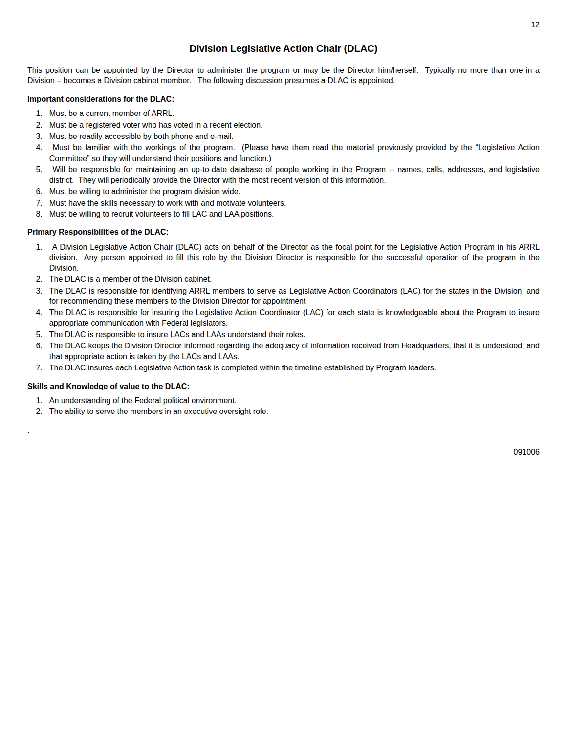12
Division Legislative Action Chair (DLAC)
This position can be appointed by the Director to administer the program or may be the Director him/herself. Typically no more than one in a Division – becomes a Division cabinet member. The following discussion presumes a DLAC is appointed.
Important considerations for the DLAC:
Must be a current member of ARRL.
Must be a registered voter who has voted in a recent election.
Must be readily accessible by both phone and e-mail.
Must be familiar with the workings of the program. (Please have them read the material previously provided by the “Legislative Action Committee” so they will understand their positions and function.)
Will be responsible for maintaining an up-to-date database of people working in the Program -- names, calls, addresses, and legislative district. They will periodically provide the Director with the most recent version of this information.
Must be willing to administer the program division wide.
Must have the skills necessary to work with and motivate volunteers.
Must be willing to recruit volunteers to fill LAC and LAA positions.
Primary Responsibilities of the DLAC:
A Division Legislative Action Chair (DLAC) acts on behalf of the Director as the focal point for the Legislative Action Program in his ARRL division. Any person appointed to fill this role by the Division Director is responsible for the successful operation of the program in the Division.
The DLAC is a member of the Division cabinet.
The DLAC is responsible for identifying ARRL members to serve as Legislative Action Coordinators (LAC) for the states in the Division, and for recommending these members to the Division Director for appointment
The DLAC is responsible for insuring the Legislative Action Coordinator (LAC) for each state is knowledgeable about the Program to insure appropriate communication with Federal legislators.
The DLAC is responsible to insure LACs and LAAs understand their roles.
The DLAC keeps the Division Director informed regarding the adequacy of information received from Headquarters, that it is understood, and that appropriate action is taken by the LACs and LAAs.
The DLAC insures each Legislative Action task is completed within the timeline established by Program leaders.
Skills and Knowledge of value to the DLAC:
An understanding of the Federal political environment.
The ability to serve the members in an executive oversight role.
.
091006